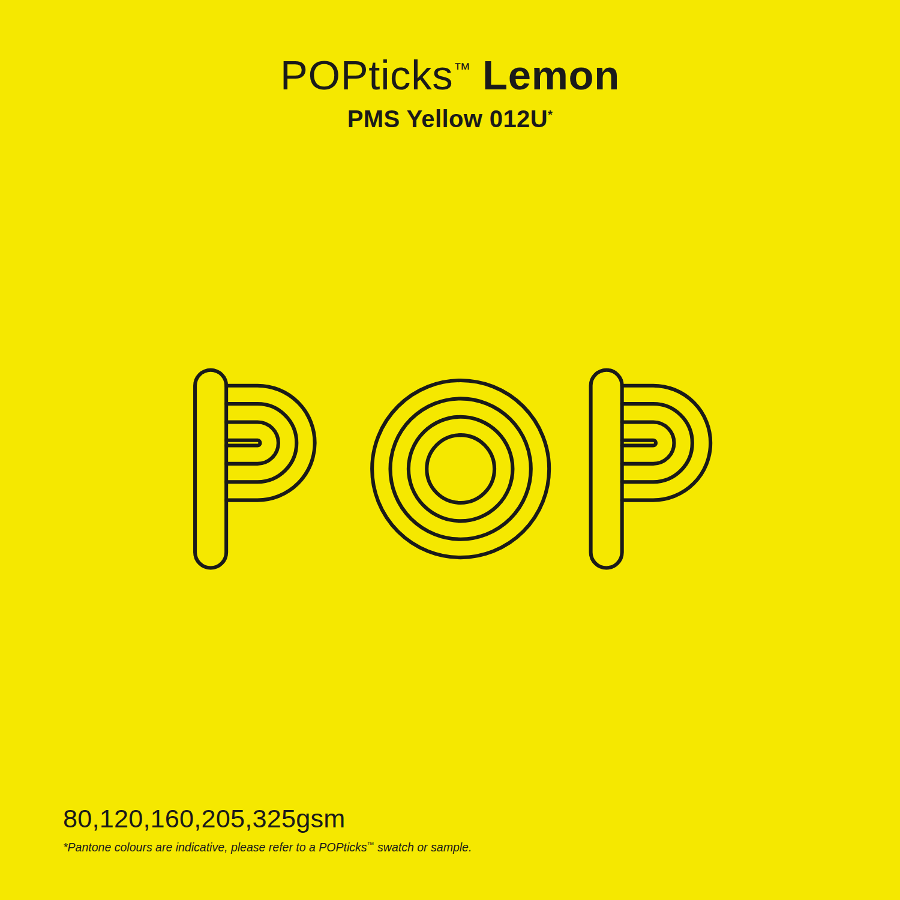POPticks™ Lemon
PMS Yellow 012U*
80,120,160,205,325gsm
*Pantone colours are indicative, please refer to a POPticks™ swatch or sample.